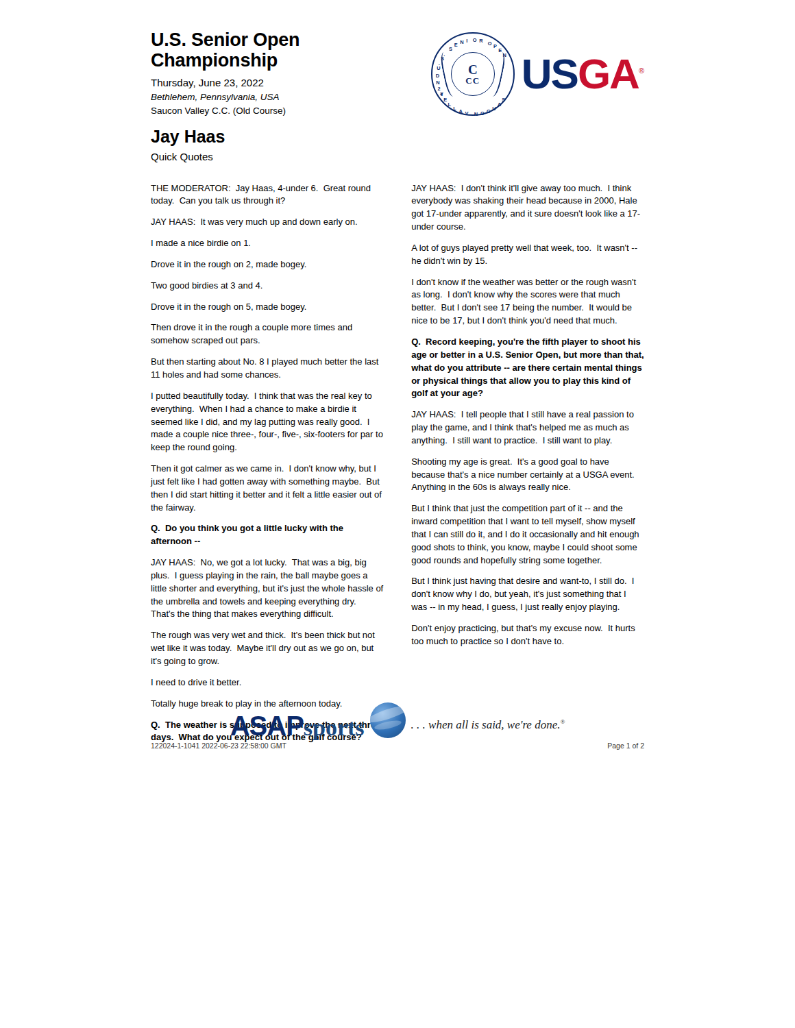U.S. Senior Open Championship
Thursday, June 23, 2022
Bethlehem, Pennsylvania, USA
Saucon Valley C.C. (Old Course)
Jay Haas
Quick Quotes
4 2 N D U . S . S E N I O R O P E N S A U C O N V A L L E Y
C
CC
US GA®
THE MODERATOR: Jay Haas, 4-under 6. Great round today. Can you talk us through it?
JAY HAAS: It was very much up and down early on.
I made a nice birdie on 1.
Drove it in the rough on 2, made bogey.
Two good birdies at 3 and 4.
Drove it in the rough on 5, made bogey.
Then drove it in the rough a couple more times and somehow scraped out pars.
But then starting about No. 8 I played much better the last 11 holes and had some chances.
I putted beautifully today. I think that was the real key to everything. When I had a chance to make a birdie it seemed like I did, and my lag putting was really good. I made a couple nice three-, four-, five-, six-footers for par to keep the round going.
Then it got calmer as we came in. I don't know why, but I just felt like I had gotten away with something maybe. But then I did start hitting it better and it felt a little easier out of the fairway.
Q. Do you think you got a little lucky with the afternoon --
JAY HAAS: No, we got a lot lucky. That was a big, big plus. I guess playing in the rain, the ball maybe goes a little shorter and everything, but it's just the whole hassle of the umbrella and towels and keeping everything dry. That's the thing that makes everything difficult.
The rough was very wet and thick. It's been thick but not wet like it was today. Maybe it'll dry out as we go on, but it's going to grow.
I need to drive it better.
Totally huge break to play in the afternoon today.
Q. The weather is supposed to improve the next three days. What do you expect out of the golf course?
JAY HAAS: I don't think it'll give away too much. I think everybody was shaking their head because in 2000, Hale got 17-under apparently, and it sure doesn't look like a 17-under course.
A lot of guys played pretty well that week, too. It wasn't -- he didn't win by 15.
I don't know if the weather was better or the rough wasn't as long. I don't know why the scores were that much better. But I don't see 17 being the number. It would be nice to be 17, but I don't think you'd need that much.
Q. Record keeping, you're the fifth player to shoot his age or better in a U.S. Senior Open, but more than that, what do you attribute -- are there certain mental things or physical things that allow you to play this kind of golf at your age?
JAY HAAS: I tell people that I still have a real passion to play the game, and I think that's helped me as much as anything. I still want to practice. I still want to play.
Shooting my age is great. It's a good goal to have because that's a nice number certainly at a USGA event. Anything in the 60s is always really nice.
But I think that just the competition part of it -- and the inward competition that I want to tell myself, show myself that I can still do it, and I do it occasionally and hit enough good shots to think, you know, maybe I could shoot some good rounds and hopefully string some together.
But I think just having that desire and want-to, I still do. I don't know why I do, but yeah, it's just something that I was -- in my head, I guess, I just really enjoy playing.
Don't enjoy practicing, but that's my excuse now. It hurts too much to practice so I don't have to.
ASAPsports
. . . when all is said, we're done.®
122024-1-1041 2022-06-23 22:58:00 GMT
Page 1 of 2